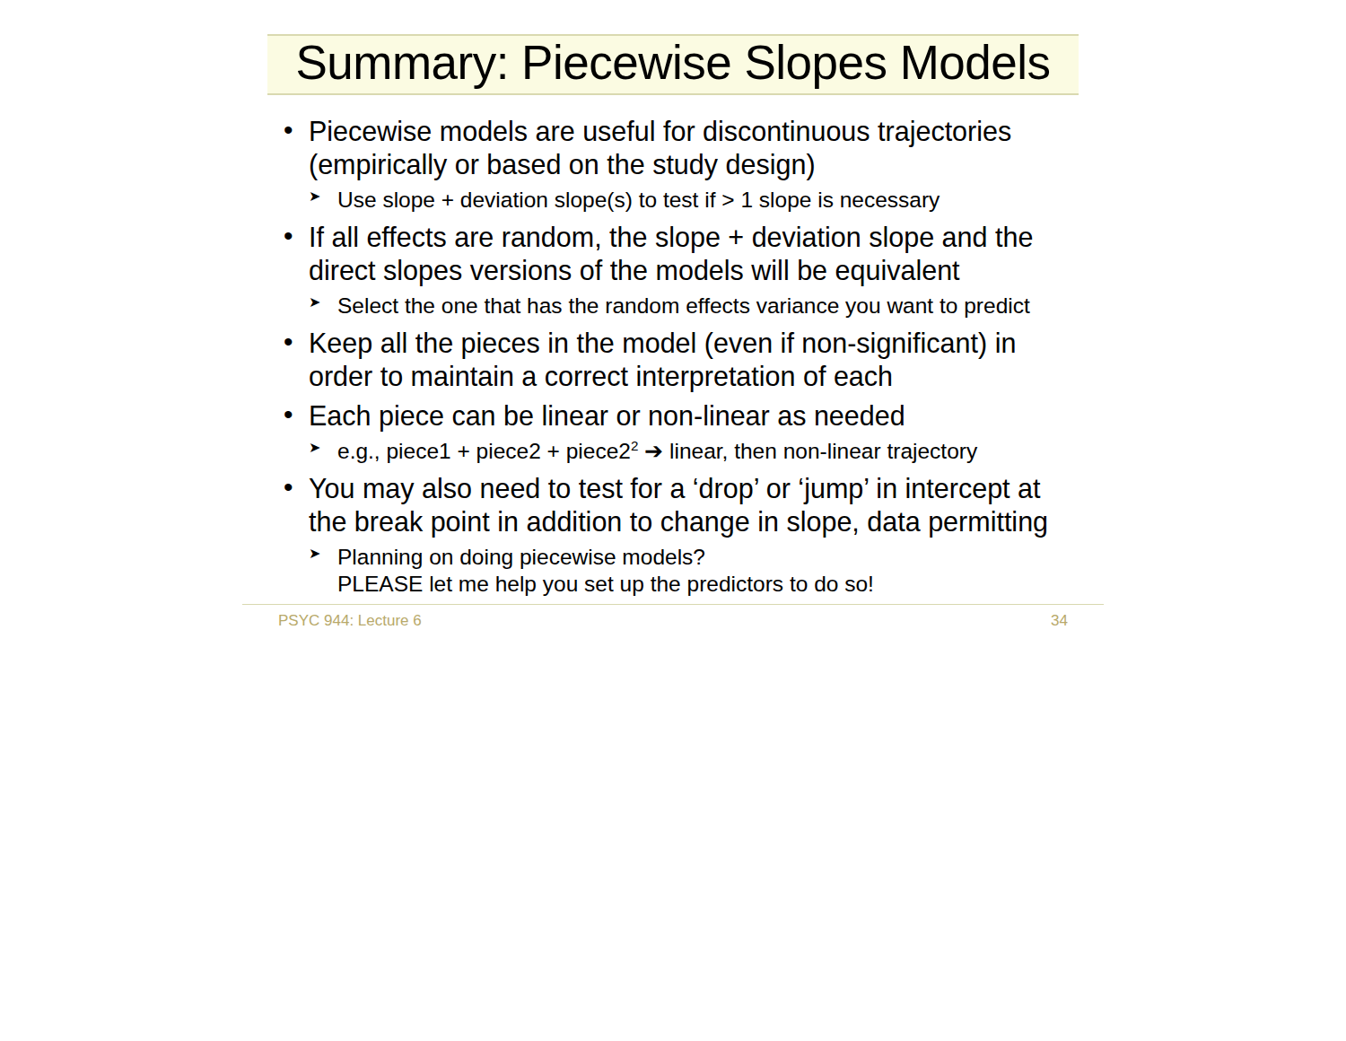Summary: Piecewise Slopes Models
Piecewise models are useful for discontinuous trajectories (empirically or based on the study design)
Use slope + deviation slope(s) to test if > 1 slope is necessary
If all effects are random, the slope + deviation slope and the direct slopes versions of the models will be equivalent
Select the one that has the random effects variance you want to predict
Keep all the pieces in the model (even if non-significant) in order to maintain a correct interpretation of each
Each piece can be linear or non-linear as needed
e.g., piece1 + piece2 + piece22 ➔ linear, then non-linear trajectory
You may also need to test for a ‘drop’ or ‘jump’ in intercept at the break point in addition to change in slope, data permitting
Planning on doing piecewise models?
PLEASE let me help you set up the predictors to do so!
PSYC 944: Lecture 6
34